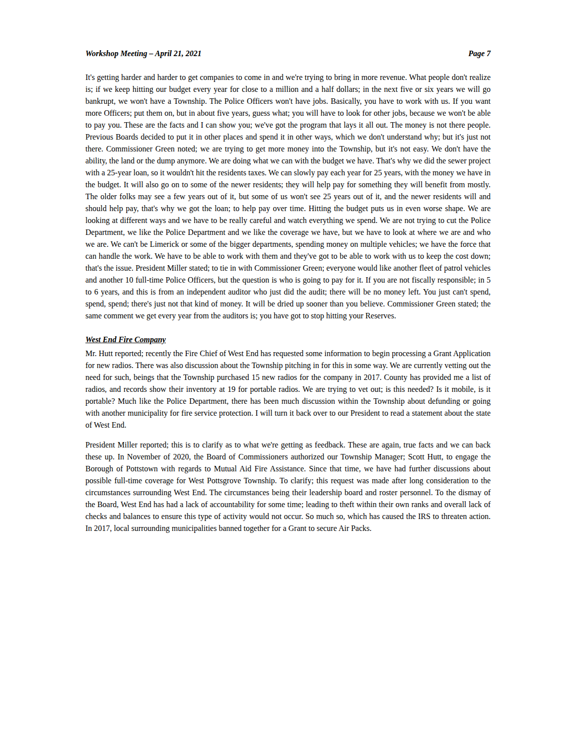Workshop Meeting – April 21, 2021 Page 7
It's getting harder and harder to get companies to come in and we're trying to bring in more revenue. What people don't realize is; if we keep hitting our budget every year for close to a million and a half dollars; in the next five or six years we will go bankrupt, we won't have a Township. The Police Officers won't have jobs. Basically, you have to work with us. If you want more Officers; put them on, but in about five years, guess what; you will have to look for other jobs, because we won't be able to pay you. These are the facts and I can show you; we've got the program that lays it all out. The money is not there people. Previous Boards decided to put it in other places and spend it in other ways, which we don't understand why; but it's just not there. Commissioner Green noted; we are trying to get more money into the Township, but it's not easy. We don't have the ability, the land or the dump anymore. We are doing what we can with the budget we have. That's why we did the sewer project with a 25-year loan, so it wouldn't hit the residents taxes. We can slowly pay each year for 25 years, with the money we have in the budget. It will also go on to some of the newer residents; they will help pay for something they will benefit from mostly. The older folks may see a few years out of it, but some of us won't see 25 years out of it, and the newer residents will and should help pay, that's why we got the loan; to help pay over time. Hitting the budget puts us in even worse shape. We are looking at different ways and we have to be really careful and watch everything we spend. We are not trying to cut the Police Department, we like the Police Department and we like the coverage we have, but we have to look at where we are and who we are. We can't be Limerick or some of the bigger departments, spending money on multiple vehicles; we have the force that can handle the work. We have to be able to work with them and they've got to be able to work with us to keep the cost down; that's the issue. President Miller stated; to tie in with Commissioner Green; everyone would like another fleet of patrol vehicles and another 10 full-time Police Officers, but the question is who is going to pay for it. If you are not fiscally responsible; in 5 to 6 years, and this is from an independent auditor who just did the audit; there will be no money left. You just can't spend, spend, spend; there's just not that kind of money. It will be dried up sooner than you believe. Commissioner Green stated; the same comment we get every year from the auditors is; you have got to stop hitting your Reserves.
West End Fire Company
Mr. Hutt reported; recently the Fire Chief of West End has requested some information to begin processing a Grant Application for new radios. There was also discussion about the Township pitching in for this in some way. We are currently vetting out the need for such, beings that the Township purchased 15 new radios for the company in 2017. County has provided me a list of radios, and records show their inventory at 19 for portable radios. We are trying to vet out; is this needed? Is it mobile, is it portable? Much like the Police Department, there has been much discussion within the Township about defunding or going with another municipality for fire service protection. I will turn it back over to our President to read a statement about the state of West End.
President Miller reported; this is to clarify as to what we're getting as feedback. These are again, true facts and we can back these up. In November of 2020, the Board of Commissioners authorized our Township Manager; Scott Hutt, to engage the Borough of Pottstown with regards to Mutual Aid Fire Assistance. Since that time, we have had further discussions about possible full-time coverage for West Pottsgrove Township. To clarify; this request was made after long consideration to the circumstances surrounding West End. The circumstances being their leadership board and roster personnel. To the dismay of the Board, West End has had a lack of accountability for some time; leading to theft within their own ranks and overall lack of checks and balances to ensure this type of activity would not occur. So much so, which has caused the IRS to threaten action. In 2017, local surrounding municipalities banned together for a Grant to secure Air Packs.